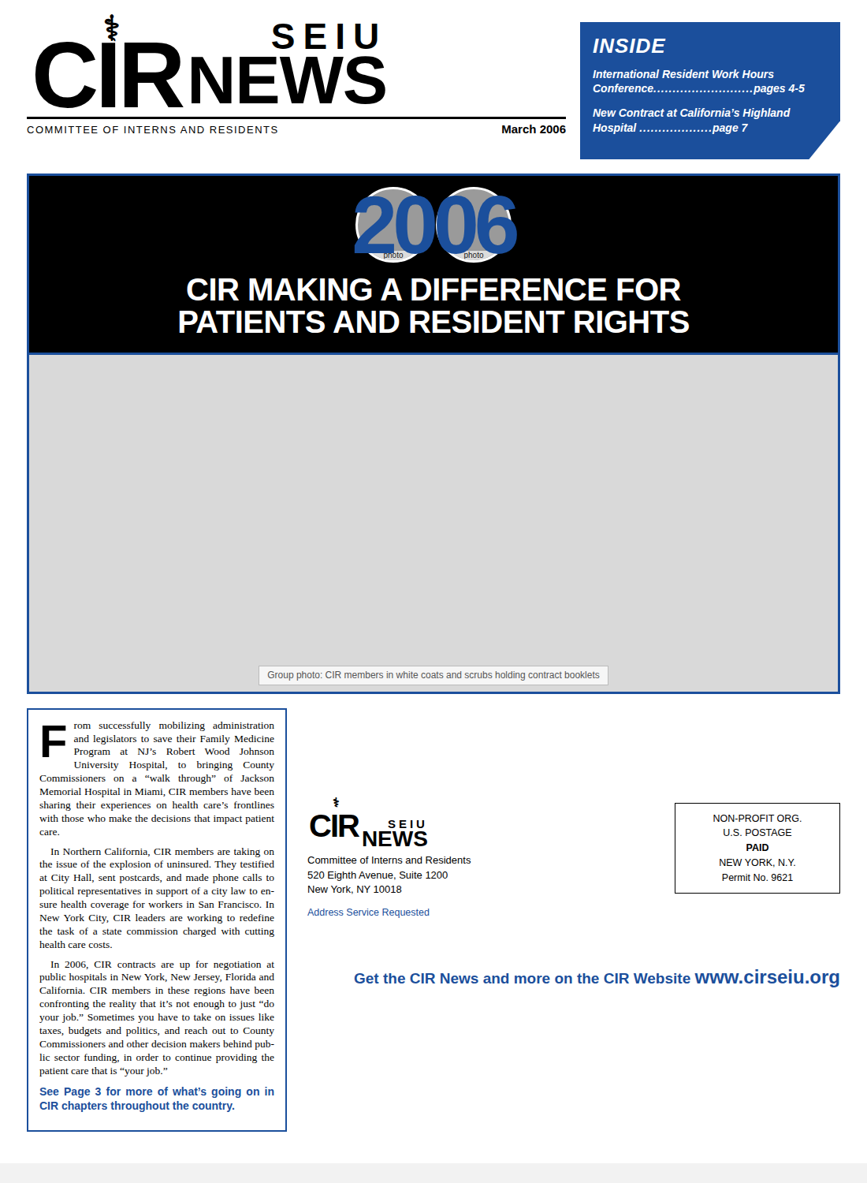⚕CIR
SEIU NEWS
COMMITTEE OF INTERNS AND RESIDENTS March 2006
INSIDE
International Resident Work Hours Conference.......................... pages 4-5
New Contract at California’s Highland Hospital ................... page 7
photo
photo
2006
CIR MAKING A DIFFERENCE FOR
PATIENTS AND RESIDENT RIGHTS
Group photo: CIR members in white coats and scrubs holding contract booklets
From successfully mobilizing administration and legislators to save their Family Medicine Program at NJ’s Robert Wood Johnson University Hospital, to bringing County Commissioners on a “walk through” of Jackson Memorial Hospital in Miami, CIR members have been sharing their experiences on health care’s frontlines with those who make the decisions that impact patient care.
In Northern California, CIR members are taking on the issue of the explosion of uninsured. They testified at City Hall, sent postcards, and made phone calls to political representatives in support of a city law to ensure health coverage for workers in San Francisco. In New York City, CIR leaders are working to redefine the task of a state commission charged with cutting health care costs.
In 2006, CIR contracts are up for negotiation at public hospitals in New York, New Jersey, Florida and California. CIR members in these regions have been confronting the reality that it’s not enough to just “do your job.” Sometimes you have to take on issues like taxes, budgets and politics, and reach out to County Commissioners and other decision makers behind public sector funding, in order to continue providing the patient care that is “your job.”
See Page 3 for more of what’s going on in CIR chapters throughout the country.
⚕CIR
SEIU NEWS
Committee of Interns and Residents
520 Eighth Avenue, Suite 1200
New York, NY 10018
Address Service Requested
NON-PROFIT ORG.
U.S. POSTAGE
PAID
NEW YORK, N.Y.
Permit No. 9621
Get the CIR News and more on the CIR Website www.cirseiu.org